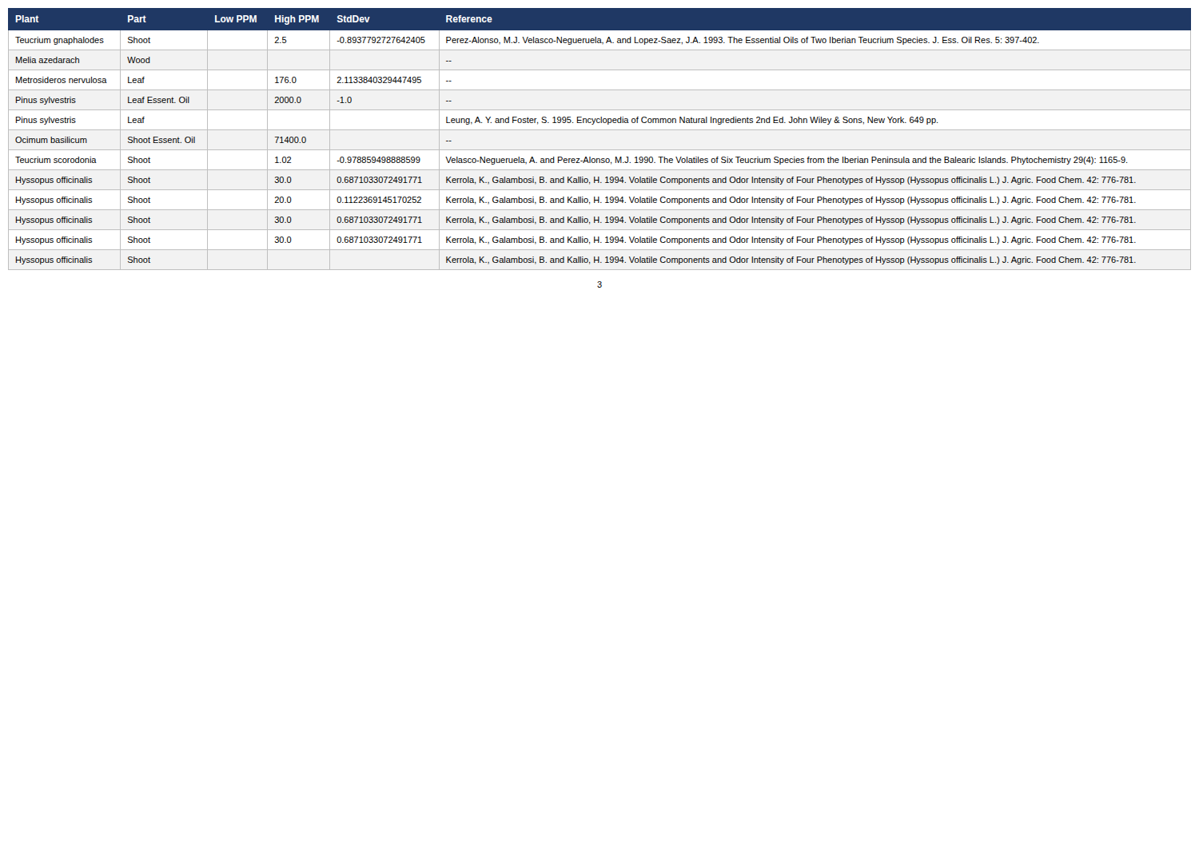| Plant | Part | Low PPM | High PPM | StdDev | Reference |
| --- | --- | --- | --- | --- | --- |
| Teucrium gnaphalodes | Shoot | | 2.5 | -0.8937792727642405 | Perez-Alonso, M.J. Velasco-Negueruela, A. and Lopez-Saez, J.A. 1993. The Essential Oils of Two Iberian Teucrium Species. J. Ess. Oil Res. 5: 397-402. |
| Melia azedarach | Wood | | | | -- |
| Metrosideros nervulosa | Leaf | | 176.0 | 2.1133840329447495 | -- |
| Pinus sylvestris | Leaf Essent. Oil | | 2000.0 | -1.0 | -- |
| Pinus sylvestris | Leaf | | | | Leung, A. Y. and Foster, S. 1995. Encyclopedia of Common Natural Ingredients 2nd Ed. John Wiley & Sons, New York. 649 pp. |
| Ocimum basilicum | Shoot Essent. Oil | | 71400.0 | | -- |
| Teucrium scorodonia | Shoot | | 1.02 | -0.978859498888599 | Velasco-Negueruela, A. and Perez-Alonso, M.J. 1990. The Volatiles of Six Teucrium Species from the Iberian Peninsula and the Balearic Islands. Phytochemistry 29(4): 1165-9. |
| Hyssopus officinalis | Shoot | | 30.0 | 0.6871033072491771 | Kerrola, K., Galambosi, B. and Kallio, H. 1994. Volatile Components and Odor Intensity of Four Phenotypes of Hyssop (Hyssopus officinalis L.) J. Agric. Food Chem. 42: 776-781. |
| Hyssopus officinalis | Shoot | | 20.0 | 0.1122369145170252 | Kerrola, K., Galambosi, B. and Kallio, H. 1994. Volatile Components and Odor Intensity of Four Phenotypes of Hyssop (Hyssopus officinalis L.) J. Agric. Food Chem. 42: 776-781. |
| Hyssopus officinalis | Shoot | | 30.0 | 0.6871033072491771 | Kerrola, K., Galambosi, B. and Kallio, H. 1994. Volatile Components and Odor Intensity of Four Phenotypes of Hyssop (Hyssopus officinalis L.) J. Agric. Food Chem. 42: 776-781. |
| Hyssopus officinalis | Shoot | | 30.0 | 0.6871033072491771 | Kerrola, K., Galambosi, B. and Kallio, H. 1994. Volatile Components and Odor Intensity of Four Phenotypes of Hyssop (Hyssopus officinalis L.) J. Agric. Food Chem. 42: 776-781. |
| Hyssopus officinalis | Shoot | | | | Kerrola, K., Galambosi, B. and Kallio, H. 1994. Volatile Components and Odor Intensity of Four Phenotypes of Hyssop (Hyssopus officinalis L.) J. Agric. Food Chem. 42: 776-781. |
3